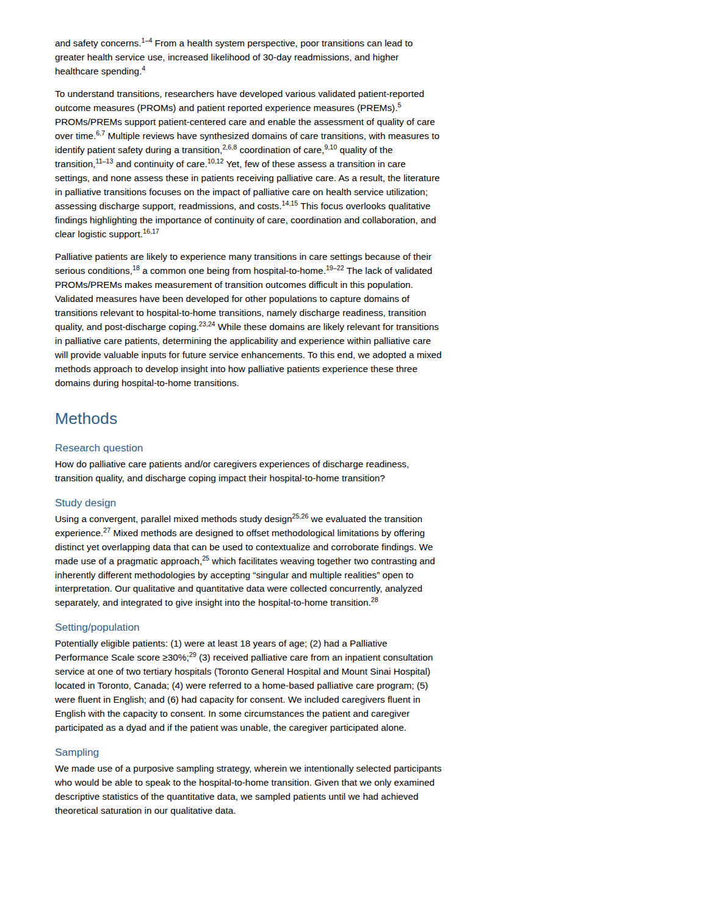and safety concerns.1–4 From a health system perspective, poor transitions can lead to greater health service use, increased likelihood of 30-day readmissions, and higher healthcare spending.4
To understand transitions, researchers have developed various validated patient-reported outcome measures (PROMs) and patient reported experience measures (PREMs).5 PROMs/PREMs support patient-centered care and enable the assessment of quality of care over time.6,7 Multiple reviews have synthesized domains of care transitions, with measures to identify patient safety during a transition,2,6,8 coordination of care,9,10 quality of the transition,11–13 and continuity of care.10,12 Yet, few of these assess a transition in care settings, and none assess these in patients receiving palliative care. As a result, the literature in palliative transitions focuses on the impact of palliative care on health service utilization; assessing discharge support, readmissions, and costs.14,15 This focus overlooks qualitative findings highlighting the importance of continuity of care, coordination and collaboration, and clear logistic support.16,17
Palliative patients are likely to experience many transitions in care settings because of their serious conditions,18 a common one being from hospital-to-home.19–22 The lack of validated PROMs/PREMs makes measurement of transition outcomes difficult in this population. Validated measures have been developed for other populations to capture domains of transitions relevant to hospital-to-home transitions, namely discharge readiness, transition quality, and post-discharge coping.23,24 While these domains are likely relevant for transitions in palliative care patients, determining the applicability and experience within palliative care will provide valuable inputs for future service enhancements. To this end, we adopted a mixed methods approach to develop insight into how palliative patients experience these three domains during hospital-to-home transitions.
Methods
Research question
How do palliative care patients and/or caregivers experiences of discharge readiness, transition quality, and discharge coping impact their hospital-to-home transition?
Study design
Using a convergent, parallel mixed methods study design25,26 we evaluated the transition experience.27 Mixed methods are designed to offset methodological limitations by offering distinct yet overlapping data that can be used to contextualize and corroborate findings. We made use of a pragmatic approach,25 which facilitates weaving together two contrasting and inherently different methodologies by accepting “singular and multiple realities” open to interpretation. Our qualitative and quantitative data were collected concurrently, analyzed separately, and integrated to give insight into the hospital-to-home transition.28
Setting/population
Potentially eligible patients: (1) were at least 18 years of age; (2) had a Palliative Performance Scale score ≥30%;29 (3) received palliative care from an inpatient consultation service at one of two tertiary hospitals (Toronto General Hospital and Mount Sinai Hospital) located in Toronto, Canada; (4) were referred to a home-based palliative care program; (5) were fluent in English; and (6) had capacity for consent. We included caregivers fluent in English with the capacity to consent. In some circumstances the patient and caregiver participated as a dyad and if the patient was unable, the caregiver participated alone.
Sampling
We made use of a purposive sampling strategy, wherein we intentionally selected participants who would be able to speak to the hospital-to-home transition. Given that we only examined descriptive statistics of the quantitative data, we sampled patients until we had achieved theoretical saturation in our qualitative data.